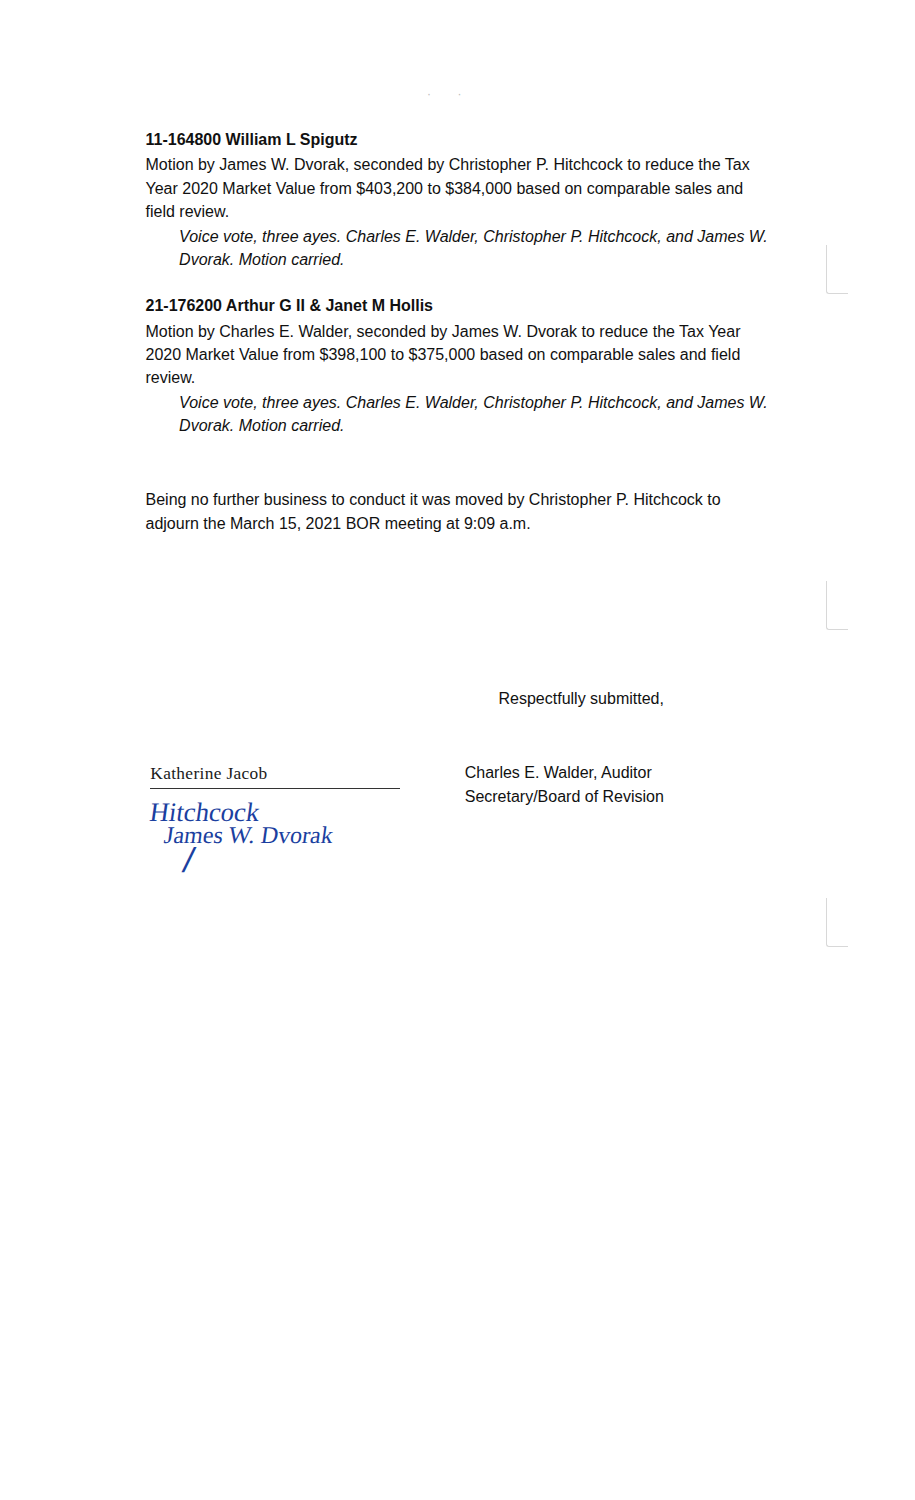··
11-164800 William L Spigutz
Motion by James W. Dvorak, seconded by Christopher P. Hitchcock to reduce the Tax Year 2020 Market Value from $403,200 to $384,000 based on comparable sales and field review.
Voice vote, three ayes. Charles E. Walder, Christopher P. Hitchcock, and James W. Dvorak. Motion carried.
21-176200 Arthur G II & Janet M Hollis
Motion by Charles E. Walder, seconded by James W. Dvorak to reduce the Tax Year 2020 Market Value from $398,100 to $375,000 based on comparable sales and field review.
Voice vote, three ayes. Charles E. Walder, Christopher P. Hitchcock, and James W. Dvorak. Motion carried.
Being no further business to conduct it was moved by Christopher P. Hitchcock to adjourn the March 15, 2021 BOR meeting at 9:09 a.m.
Respectfully submitted,
Charles E. Walder, Auditor
Secretary/Board of Revision
Katherine Jacob
Hitchcock
James W. Dvorak
/